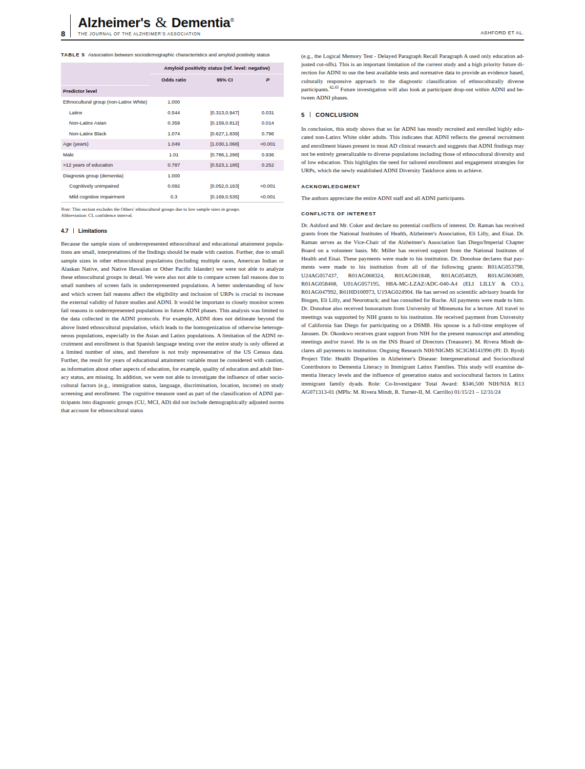8
Alzheimer's & Dementia®
THE JOURNAL OF THE ALZHEIMER'S ASSOCIATION
ASHFORD ET AL.
TABLE 5 Association between sociodemographic characteristics and amyloid positivity status
| | Amyloid positivity status (ref. level: negative) |
| --- | --- |
| Odds ratio | 95% CI | P |
| Predictor level | |
| Ethnocultural group (non-Latinx White) | 1.000 | | |
| Latinx | 0.544 | [0.313,0.947] | 0.031 |
| Non-Latinx Asian | 0.359 | [0.159,0.812] | 0.014 |
| Non-Latinx Black | 1.074 | [0.627,1.839] | 0.796 |
| Age (years) | 1.049 | [1.030,1.068] | <0.001 |
| Male | 1.01 | [0.786,1.298] | 0.936 |
| >12 years of education | 0.787 | [0.523,1.185] | 0.252 |
| Diagnosis group (dementia) | 1.000 | | |
| Cognitively unimpaired | 0.092 | [0.052,0.163] | <0.001 |
| Mild cognitive impairment | 0.3 | [0.169,0.535] | <0.001 |
Note: This section excludes the Others' ethnocultural groups due to low sample sizes in groups.
Abbreviation: CI, confidence interval.
4.7 Limitations
Because the sample sizes of underrepresented ethnocultural and educational attainment populations are small, interpretations of the findings should be made with caution. Further, due to small sample sizes in other ethnocultural populations (including multiple races, American Indian or Alaskan Native, and Native Hawaiian or Other Pacific Islander) we were not able to analyze these ethnocultural groups in detail. We were also not able to compare screen fail reasons due to small numbers of screen fails in underrepresented populations. A better understanding of how and which screen fail reasons affect the eligibility and inclusion of URPs is crucial to increase the external validity of future studies and ADNI. It would be important to closely monitor screen fail reasons in underrepresented populations in future ADNI phases. This analysis was limited to the data collected in the ADNI protocols. For example, ADNI does not delineate beyond the above listed ethnocultural population, which leads to the homogenization of otherwise heterogeneous populations, especially in the Asian and Latinx populations. A limitation of the ADNI recruitment and enrollment is that Spanish language testing over the entire study is only offered at a limited number of sites, and therefore is not truly representative of the US Census data. Further, the result for years of educational attainment variable must be considered with caution, as information about other aspects of education, for example, quality of education and adult literacy status, are missing. In addition, we were not able to investigate the influence of other sociocultural factors (e.g., immigration status, language, discrimination, location, income) on study screening and enrollment. The cognitive measure used as part of the classification of ADNI participants into diagnostic groups (CU, MCI, AD) did not include demographically adjusted norms that account for ethnocultural status
(e.g., the Logical Memory Test - Delayed Paragraph Recall Paragraph A used only education adjusted cut-offs). This is an important limitation of the current study and a high priority future direction for ADNI to use the best available tests and normative data to provide an evidence based, culturally responsive approach to the diagnostic classification of ethnoculturally diverse participants.42,43 Future investigation will also look at participant drop-out within ADNI and between ADNI phases.
5 CONCLUSION
In conclusion, this study shows that so far ADNI has mostly recruited and enrolled highly educated non-Latinx White older adults. This indicates that ADNI reflects the general recruitment and enrollment biases present in most AD clinical research and suggests that ADNI findings may not be entirely generalizable to diverse populations including those of ethnocultural diversity and of low education. This highlights the need for tailored enrollment and engagement strategies for URPs, which the newly established ADNI Diversity Taskforce aims to achieve.
ACKNOWLEDGMENT
The authors appreciate the entire ADNI staff and all ADNI participants.
CONFLICTS OF INTEREST
Dr. Ashford and Mr. Coker and declare no potential conflicts of interest. Dr. Raman has received grants from the National Institutes of Health, Alzheimer's Association, Eli Lilly, and Eisai. Dr. Raman serves as the Vice-Chair of the Alzheimer's Association San Diego/Imperial Chapter Board on a volunteer basis. Mr. Miller has received support from the National Institutes of Health and Eisai. These payments were made to his institution. Dr. Donohue declares that payments were made to his institution from all of the following grants: R01AG053798, U24AG057437, R01AG068324, R01AG061848, R01AG054029, R01AG063689, R01AG058468, U01AG057195, H8A-MC-LZAZ/ADC-040-A4 (ELI LILLY & CO.), R01AG047992, R61HD100973, U19AG024904. He has served on scientific advisory boards for Biogen, Eli Lilly, and Neurotrack; and has consulted for Roche. All payments were made to him. Dr. Donohue also received honorarium from University of Minnesota for a lecture. All travel to meetings was supported by NIH grants to his institution. He received payment from University of California San Diego for participating on a DSMB. His spouse is a full-time employee of Janssen. Dr. Okonkwo receives grant support from NIH for the present manuscript and attending meetings and/or travel. He is on the INS Board of Directors (Treasurer). M. Rivera Mindt declares all payments to institution: Ongoing Research NIH/NIGMS SC3GM141996 (PI: D. Byrd) Project Title: Health Disparities in Alzheimer's Disease: Intergenerational and Sociocultural Contributors to Dementia Literacy in Immigrant Latinx Families. This study will examine dementia literacy levels and the influence of generation status and sociocultural factors in Latinx immigrant family dyads. Role: Co-Investigator Total Award: $346,500 NIH/NIA R13 AG071313-01 (MPIs: M. Rivera Mindt, R. Turner-II, M. Carrillo) 01/15/21 – 12/31/24